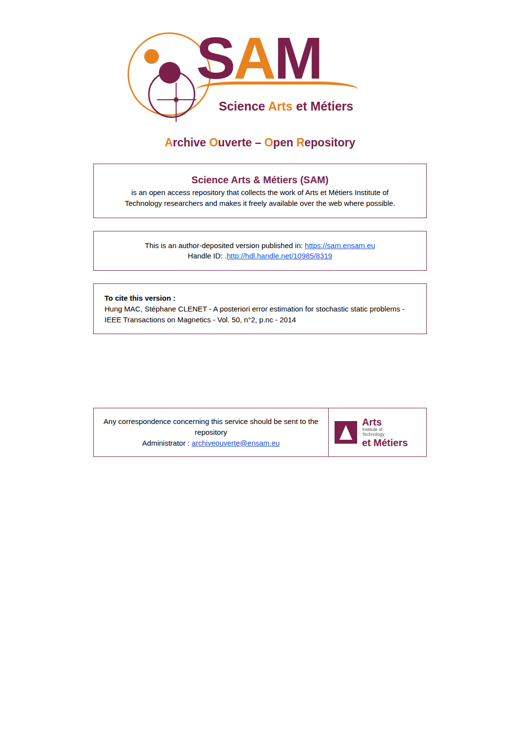SAM
Science Arts et Métiers
Archive Ouverte – Open Repository
Science Arts & Métiers (SAM)
is an open access repository that collects the work of Arts et Métiers Institute of
Technology researchers and makes it freely available over the web where possible.
This is an author-deposited version published in: https://sam.ensam.eu
Handle ID: .http://hdl.handle.net/10985/8319
To cite this version :
Hung MAC, Stéphane CLENET - A posteriori error estimation for stochastic static problems - IEEE Transactions on Magnetics - Vol. 50, n°2, p.nc - 2014
Any correspondence concerning this service should be sent to the repository
Administrator : archiveouverte@ensam.eu
Arts Institute of
Technology
et Métiers